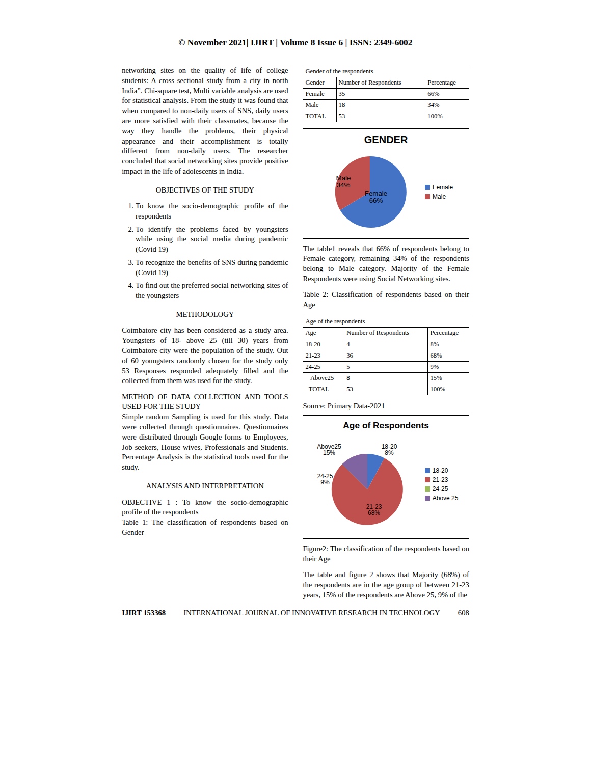© November 2021| IJIRT | Volume 8 Issue 6 | ISSN: 2349-6002
networking sites on the quality of life of college students: A cross sectional study from a city in north India”. Chi-square test, Multi variable analysis are used for statistical analysis. From the study it was found that when compared to non-daily users of SNS, daily users are more satisfied with their classmates, because the way they handle the problems, their physical appearance and their accomplishment is totally different from non-daily users. The researcher concluded that social networking sites provide positive impact in the life of adolescents in India.
OBJECTIVES OF THE STUDY
To know the socio-demographic profile of the respondents
To identify the problems faced by youngsters while using the social media during pandemic (Covid 19)
To recognize the benefits of SNS during pandemic (Covid 19)
To find out the preferred social networking sites of the youngsters
METHODOLOGY
Coimbatore city has been considered as a study area. Youngsters of 18- above 25 (till 30) years from Coimbatore city were the population of the study. Out of 60 youngsters randomly chosen for the study only 53 Responses responded adequately filled and the collected from them was used for the study.
METHOD OF DATA COLLECTION AND TOOLS USED FOR THE STUDY
Simple random Sampling is used for this study. Data were collected through questionnaires. Questionnaires were distributed through Google forms to Employees, Job seekers, House wives, Professionals and Students. Percentage Analysis is the statistical tools used for the study.
ANALYSIS AND INTERPRETATION
OBJECTIVE 1 : To know the socio-demographic profile of the respondents
Table 1: The classification of respondents based on Gender
| Gender of the respondents |
| Gender | Number of Respondents | Percentage |
| Female | 35 | 66% |
| Male | 18 | 34% |
| TOTAL | 53 | 100% |
GENDER
Male 34% Female 66%
Female
Male
The table1 reveals that 66% of respondents belong to Female category, remaining 34% of the respondents belong to Male category. Majority of the Female Respondents were using Social Networking sites.
Table 2: Classification of respondents based on their Age
| Age of the respondents |
| Age | Number of Respondents | Percentage |
| 18-20 | 4 | 8% |
| 21-23 | 36 | 68% |
| 24-25 | 5 | 9% |
| Above25 | 8 | 15% |
| TOTAL | 53 | 100% |
Source: Primary Data-2021
Age of Respondents
18-20 8% Above25 15% 24-25 9% 21-23 68%
18-20
21-23
24-25
Above 25
Figure2: The classification of the respondents based on their Age
The table and figure 2 shows that Majority (68%) of the respondents are in the age group of between 21-23 years, 15% of the respondents are Above 25, 9% of the
IJIRT 153368
INTERNATIONAL JOURNAL OF INNOVATIVE RESEARCH IN TECHNOLOGY
608